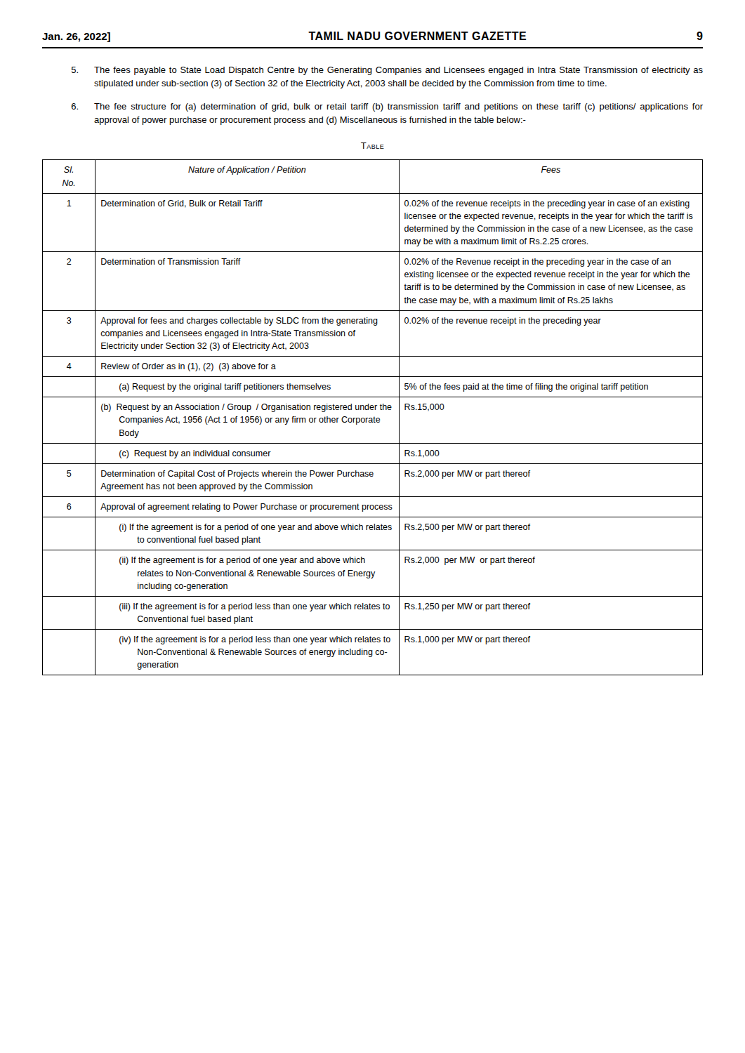Jan. 26, 2022] TAMIL NADU GOVERNMENT GAZETTE 9
5. The fees payable to State Load Dispatch Centre by the Generating Companies and Licensees engaged in Intra State Transmission of electricity as stipulated under sub-section (3) of Section 32 of the Electricity Act, 2003 shall be decided by the Commission from time to time.
6. The fee structure for (a) determination of grid, bulk or retail tariff (b) transmission tariff and petitions on these tariff (c) petitions/ applications for approval of power purchase or procurement process and (d) Miscellaneous is furnished in the table below:-
Table
| Sl. No. | Nature of Application / Petition | Fees |
| --- | --- | --- |
| 1 | Determination of Grid, Bulk or Retail Tariff | 0.02% of the revenue receipts in the preceding year in case of an existing licensee or the expected revenue, receipts in the year for which the tariff is determined by the Commission in the case of a new Licensee, as the case may be with a maximum limit of Rs.2.25 crores. |
| 2 | Determination of Transmission Tariff | 0.02% of the Revenue receipt in the preceding year in the case of an existing licensee or the expected revenue receipt in the year for which the tariff is to be determined by the Commission in case of new Licensee, as the case may be, with a maximum limit of Rs.25 lakhs |
| 3 | Approval for fees and charges collectable by SLDC from the generating companies and Licensees engaged in Intra-State Transmission of Electricity under Section 32 (3) of Electricity Act, 2003 | 0.02% of the revenue receipt in the preceding year |
| 4 | Review of Order as in (1), (2) (3) above for a | |
| | (a) Request by the original tariff petitioners themselves | 5% of the fees paid at the time of filing the original tariff petition |
| | (b) Request by an Association / Group / Organisation registered under the Companies Act, 1956 (Act 1 of 1956) or any firm or other Corporate Body | Rs.15,000 |
| | (c) Request by an individual consumer | Rs.1,000 |
| 5 | Determination of Capital Cost of Projects wherein the Power Purchase Agreement has not been approved by the Commission | Rs.2,000 per MW or part thereof |
| 6 | Approval of agreement relating to Power Purchase or procurement process | |
| | (i) If the agreement is for a period of one year and above which relates to conventional fuel based plant | Rs.2,500 per MW or part thereof |
| | (ii) If the agreement is for a period of one year and above which relates to Non-Conventional & Renewable Sources of Energy including co-generation | Rs.2,000 per MW or part thereof |
| | (iii) If the agreement is for a period less than one year which relates to Conventional fuel based plant | Rs.1,250 per MW or part thereof |
| | (iv) If the agreement is for a period less than one year which relates to Non-Conventional & Renewable Sources of energy including co- generation | Rs.1,000 per MW or part thereof |